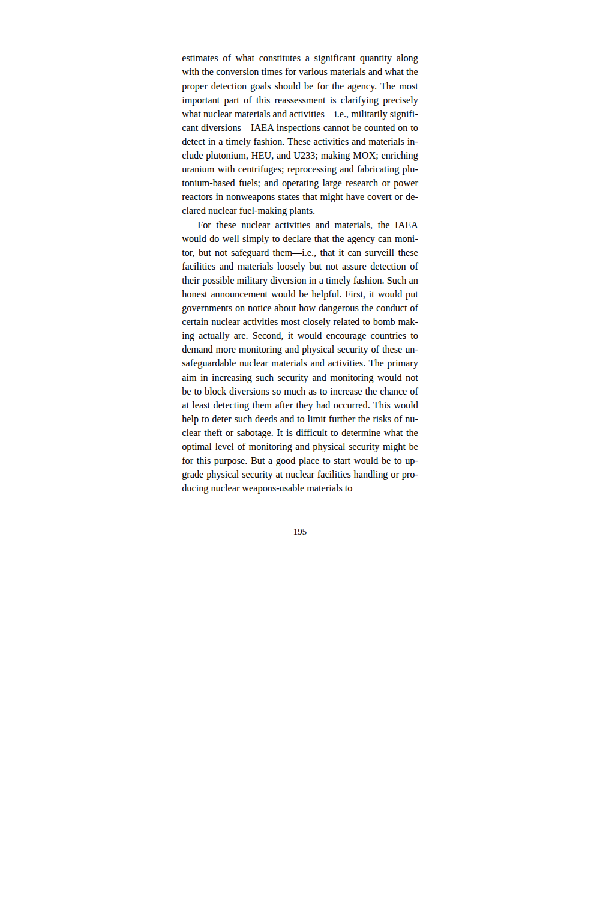estimates of what constitutes a significant quantity along with the conversion times for various materials and what the proper detection goals should be for the agency. The most important part of this reassessment is clarifying precisely what nuclear materials and activities—i.e., militarily significant diversions—IAEA inspections cannot be counted on to detect in a timely fashion. These activities and materials include plutonium, HEU, and U233; making MOX; enriching uranium with centrifuges; reprocessing and fabricating plutonium-based fuels; and operating large research or power reactors in nonweapons states that might have covert or declared nuclear fuel-making plants.
For these nuclear activities and materials, the IAEA would do well simply to declare that the agency can monitor, but not safeguard them—i.e., that it can surveill these facilities and materials loosely but not assure detection of their possible military diversion in a timely fashion. Such an honest announcement would be helpful. First, it would put governments on notice about how dangerous the conduct of certain nuclear activities most closely related to bomb making actually are. Second, it would encourage countries to demand more monitoring and physical security of these unsafeguardable nuclear materials and activities. The primary aim in increasing such security and monitoring would not be to block diversions so much as to increase the chance of at least detecting them after they had occurred. This would help to deter such deeds and to limit further the risks of nuclear theft or sabotage. It is difficult to determine what the optimal level of monitoring and physical security might be for this purpose. But a good place to start would be to upgrade physical security at nuclear facilities handling or producing nuclear weapons-usable materials to
195